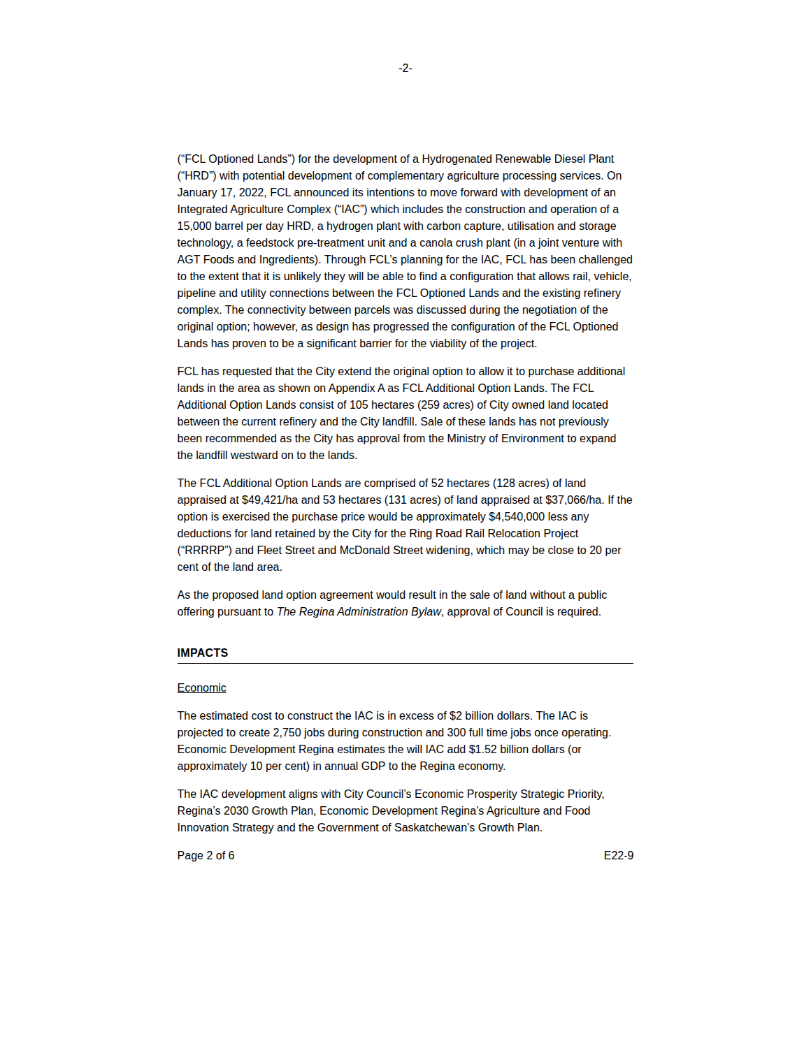-2-
(“FCL Optioned Lands”) for the development of a Hydrogenated Renewable Diesel Plant (“HRD”) with potential development of complementary agriculture processing services. On January 17, 2022, FCL announced its intentions to move forward with development of an Integrated Agriculture Complex (“IAC”) which includes the construction and operation of a 15,000 barrel per day HRD, a hydrogen plant with carbon capture, utilisation and storage technology, a feedstock pre-treatment unit and a canola crush plant (in a joint venture with AGT Foods and Ingredients). Through FCL’s planning for the IAC, FCL has been challenged to the extent that it is unlikely they will be able to find a configuration that allows rail, vehicle, pipeline and utility connections between the FCL Optioned Lands and the existing refinery complex. The connectivity between parcels was discussed during the negotiation of the original option; however, as design has progressed the configuration of the FCL Optioned Lands has proven to be a significant barrier for the viability of the project.
FCL has requested that the City extend the original option to allow it to purchase additional lands in the area as shown on Appendix A as FCL Additional Option Lands. The FCL Additional Option Lands consist of 105 hectares (259 acres) of City owned land located between the current refinery and the City landfill. Sale of these lands has not previously been recommended as the City has approval from the Ministry of Environment to expand the landfill westward on to the lands.
The FCL Additional Option Lands are comprised of 52 hectares (128 acres) of land appraised at $49,421/ha and 53 hectares (131 acres) of land appraised at $37,066/ha. If the option is exercised the purchase price would be approximately $4,540,000 less any deductions for land retained by the City for the Ring Road Rail Relocation Project (“RRRRP”) and Fleet Street and McDonald Street widening, which may be close to 20 per cent of the land area.
As the proposed land option agreement would result in the sale of land without a public offering pursuant to The Regina Administration Bylaw, approval of Council is required.
IMPACTS
Economic
The estimated cost to construct the IAC is in excess of $2 billion dollars. The IAC is projected to create 2,750 jobs during construction and 300 full time jobs once operating. Economic Development Regina estimates the will IAC add $1.52 billion dollars (or approximately 10 per cent) in annual GDP to the Regina economy.
The IAC development aligns with City Council’s Economic Prosperity Strategic Priority, Regina’s 2030 Growth Plan, Economic Development Regina’s Agriculture and Food Innovation Strategy and the Government of Saskatchewan’s Growth Plan.
Page 2 of 6 E22-9